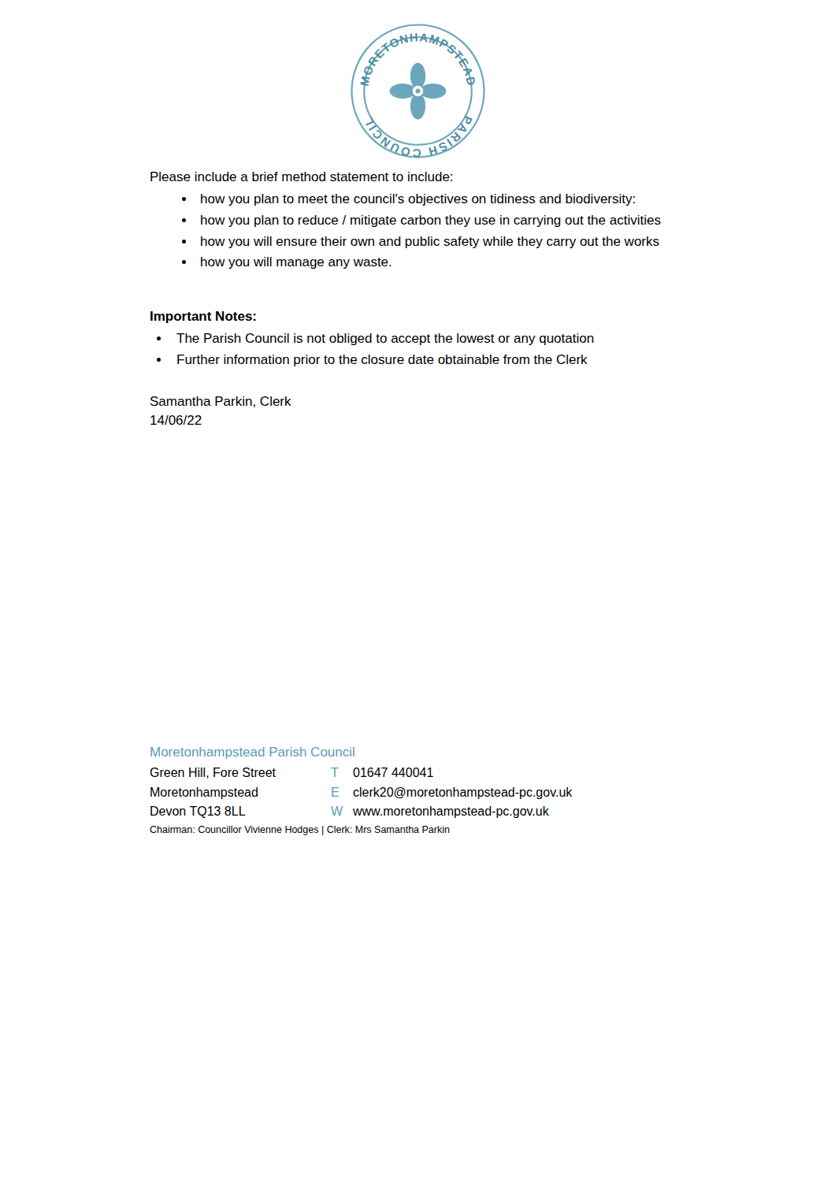MORETONHAMPSTEAD PARISH COUNCIL
Please include a brief method statement to include:
how you plan to meet the council's objectives on tidiness and biodiversity:
how you plan to reduce / mitigate carbon they use in carrying out the activities
how you will ensure their own and public safety while they carry out the works
how you will manage any waste.
Important Notes:
The Parish Council is not obliged to accept the lowest or any quotation
Further information prior to the closure date obtainable from the Clerk
Samantha Parkin, Clerk
14/06/22
Moretonhampstead Parish Council
| Green Hill, Fore Street | T | 01647 440041 |
| Moretonhampstead | E | clerk20@moretonhampstead-pc.gov.uk |
| Devon TQ13 8LL | W | www.moretonhampstead-pc.gov.uk |
Chairman: Councillor Vivienne Hodges | Clerk: Mrs Samantha Parkin